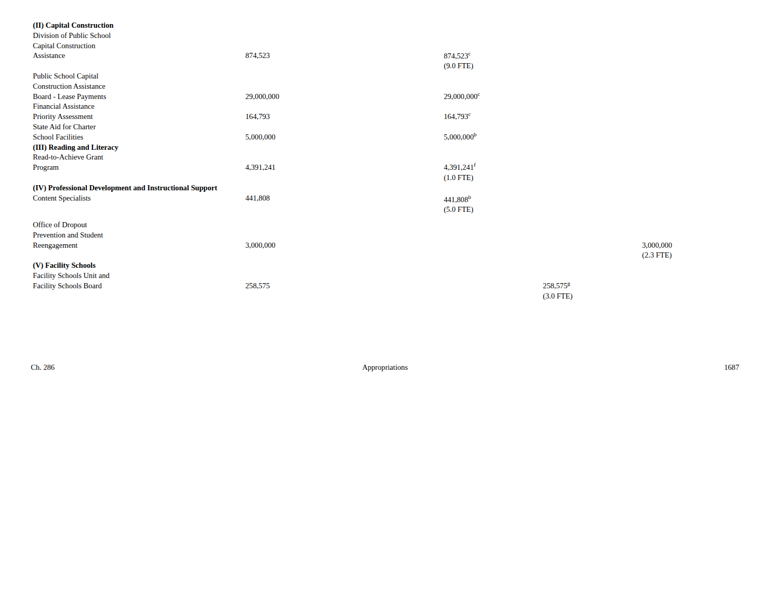| (II) Capital Construction | | | | | |
| Division of Public School Capital Construction Assistance | 874,523 | | 874,523 c | | |
| | | | (9.0 FTE) | | |
| Public School Capital Construction Assistance Board - Lease Payments | 29,000,000 | | 29,000,000 c | | |
| Financial Assistance Priority Assessment | 164,793 | | 164,793 c | | |
| State Aid for Charter School Facilities | 5,000,000 | | 5,000,000 b | | |
| (III) Reading and Literacy | | | | | |
| Read-to-Achieve Grant Program | 4,391,241 | | 4,391,241 f | | |
| | | | (1.0 FTE) | | |
| (IV) Professional Development and Instructional Support | | | | |
| Content Specialists | 441,808 | | 441,808 b | | |
| | | | (5.0 FTE) | | |
| Office of Dropout Prevention and Student Reengagement | 3,000,000 | | | | 3,000,000 |
| | | | | | (2.3 FTE) |
| (V) Facility Schools | | | | | |
| Facility Schools Unit and Facility Schools Board | 258,575 | | | 258,575 g | |
| | | | | (3.0 FTE) | |
Ch. 286
Appropriations
1687